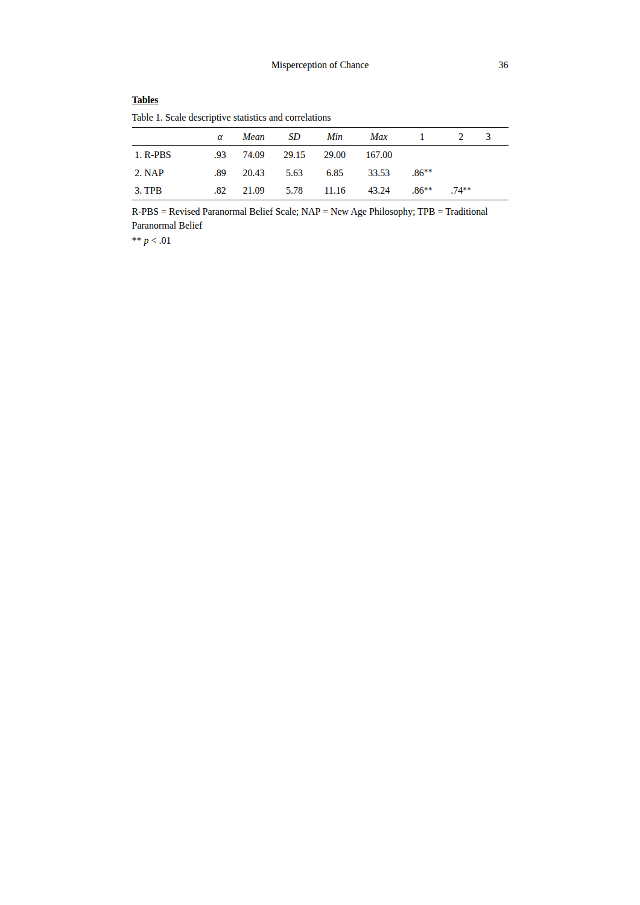Misperception of Chance 36
Tables
Table 1. Scale descriptive statistics and correlations
| | α | Mean | SD | Min | Max | 1 | 2 | 3 | |
| --- | --- | --- | --- | --- | --- | --- | --- | --- | --- |
| 1. R-PBS | .93 | 74.09 | 29.15 | 29.00 | 167.00 | | | | |
| 2. NAP | .89 | 20.43 | 5.63 | 6.85 | 33.53 | .86 ** | | | |
| 3. TPB | .82 | 21.09 | 5.78 | 11.16 | 43.24 | .86 ** | .74 ** | | |
R-PBS = Revised Paranormal Belief Scale; NAP = New Age Philosophy; TPB = Traditional Paranormal Belief ** p < .01